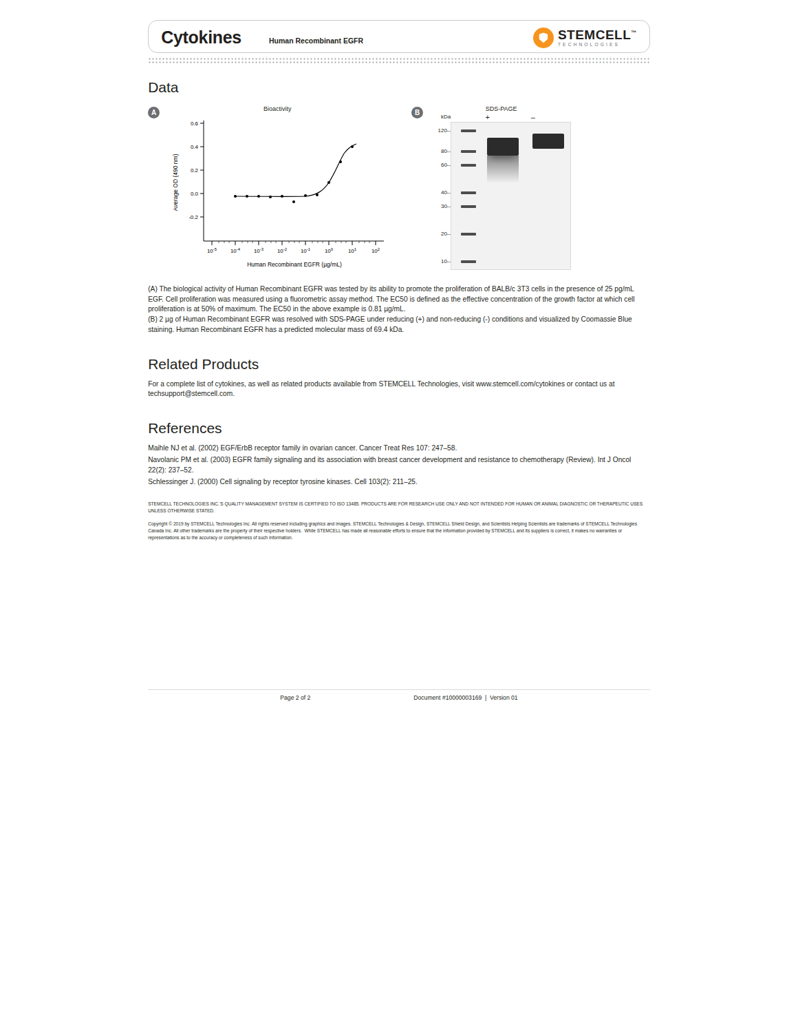Cytokines
Human Recombinant EGFR
STEMCELL™
TECHNOLOGIES
Data
A
Bioactivity
0.6 0.4 0.2 0.0 -0.2 Average OD (490 nm) 10-5 10-4 10-3 10-2 10-1 100 101 102 Human Recombinant EGFR (µg/mL)
B
SDS-PAGE
+–
kDa 120-- 80-- 60-- 40-- 30-- 20-- 10--
(A) The biological activity of Human Recombinant EGFR was tested by its ability to promote the proliferation of BALB/c 3T3 cells in the presence of 25 pg/mL EGF. Cell proliferation was measured using a fluorometric assay method. The EC50 is defined as the effective concentration of the growth factor at which cell proliferation is at 50% of maximum. The EC50 in the above example is 0.81 µg/mL.
(B) 2 µg of Human Recombinant EGFR was resolved with SDS-PAGE under reducing (+) and non-reducing (-) conditions and visualized by Coomassie Blue staining. Human Recombinant EGFR has a predicted molecular mass of 69.4 kDa.
Related Products
For a complete list of cytokines, as well as related products available from STEMCELL Technologies, visit www.stemcell.com/cytokines or contact us at techsupport@stemcell.com.
References
Maihle NJ et al. (2002) EGF/ErbB receptor family in ovarian cancer. Cancer Treat Res 107: 247–58.
Navolanic PM et al. (2003) EGFR family signaling and its association with breast cancer development and resistance to chemotherapy (Review). Int J Oncol 22(2): 237–52.
Schlessinger J. (2000) Cell signaling by receptor tyrosine kinases. Cell 103(2): 211–25.
STEMCELL TECHNOLOGIES INC.’S QUALITY MANAGEMENT SYSTEM IS CERTIFIED TO ISO 13485. PRODUCTS ARE FOR RESEARCH USE ONLY AND NOT INTENDED FOR HUMAN OR ANIMAL DIAGNOSTIC OR THERAPEUTIC USES UNLESS OTHERWISE STATED.
Copyright © 2019 by STEMCELL Technologies Inc. All rights reserved including graphics and images. STEMCELL Technologies & Design, STEMCELL Shield Design, and Scientists Helping Scientists are trademarks of STEMCELL Technologies Canada Inc. All other trademarks are the property of their respective holders. While STEMCELL has made all reasonable efforts to ensure that the information provided by STEMCELL and its suppliers is correct, it makes no warranties or representations as to the accuracy or completeness of such information.
Page 2 of 2
Document #10000003169 | Version 01